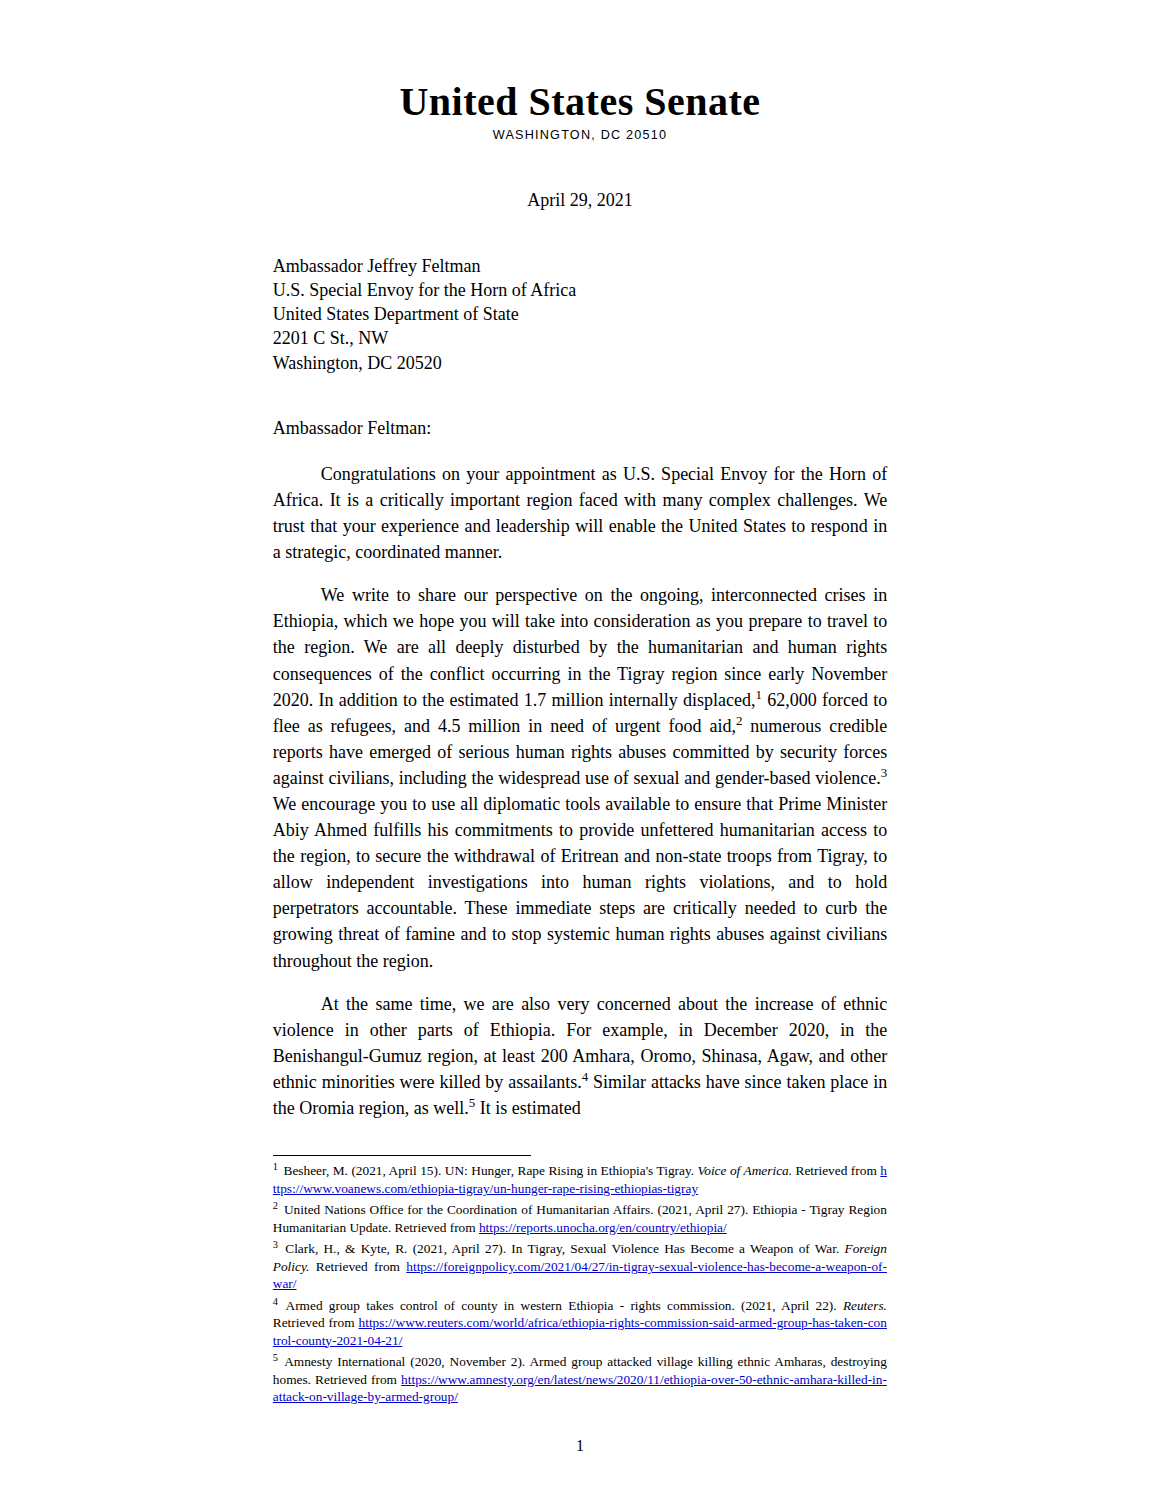United States Senate
WASHINGTON, DC 20510
April 29, 2021
Ambassador Jeffrey Feltman
U.S. Special Envoy for the Horn of Africa
United States Department of State
2201 C St., NW
Washington, DC 20520
Ambassador Feltman:
Congratulations on your appointment as U.S. Special Envoy for the Horn of Africa. It is a critically important region faced with many complex challenges. We trust that your experience and leadership will enable the United States to respond in a strategic, coordinated manner.
We write to share our perspective on the ongoing, interconnected crises in Ethiopia, which we hope you will take into consideration as you prepare to travel to the region. We are all deeply disturbed by the humanitarian and human rights consequences of the conflict occurring in the Tigray region since early November 2020. In addition to the estimated 1.7 million internally displaced,1 62,000 forced to flee as refugees, and 4.5 million in need of urgent food aid,2 numerous credible reports have emerged of serious human rights abuses committed by security forces against civilians, including the widespread use of sexual and gender-based violence.3 We encourage you to use all diplomatic tools available to ensure that Prime Minister Abiy Ahmed fulfills his commitments to provide unfettered humanitarian access to the region, to secure the withdrawal of Eritrean and non-state troops from Tigray, to allow independent investigations into human rights violations, and to hold perpetrators accountable. These immediate steps are critically needed to curb the growing threat of famine and to stop systemic human rights abuses against civilians throughout the region.
At the same time, we are also very concerned about the increase of ethnic violence in other parts of Ethiopia. For example, in December 2020, in the Benishangul-Gumuz region, at least 200 Amhara, Oromo, Shinasa, Agaw, and other ethnic minorities were killed by assailants.4 Similar attacks have since taken place in the Oromia region, as well.5 It is estimated
1 Besheer, M. (2021, April 15). UN: Hunger, Rape Rising in Ethiopia's Tigray. Voice of America. Retrieved from https://www.voanews.com/ethiopia-tigray/un-hunger-rape-rising-ethiopias-tigray
2 United Nations Office for the Coordination of Humanitarian Affairs. (2021, April 27). Ethiopia - Tigray Region Humanitarian Update. Retrieved from https://reports.unocha.org/en/country/ethiopia/
3 Clark, H., & Kyte, R. (2021, April 27). In Tigray, Sexual Violence Has Become a Weapon of War. Foreign Policy. Retrieved from https://foreignpolicy.com/2021/04/27/in-tigray-sexual-violence-has-become-a-weapon-of-war/
4 Armed group takes control of county in western Ethiopia - rights commission. (2021, April 22). Reuters. Retrieved from https://www.reuters.com/world/africa/ethiopia-rights-commission-said-armed-group-has-taken-control-county-2021-04-21/
5 Amnesty International (2020, November 2). Armed group attacked village killing ethnic Amharas, destroying homes. Retrieved from https://www.amnesty.org/en/latest/news/2020/11/ethiopia-over-50-ethnic-amhara-killed-in-attack-on-village-by-armed-group/
1